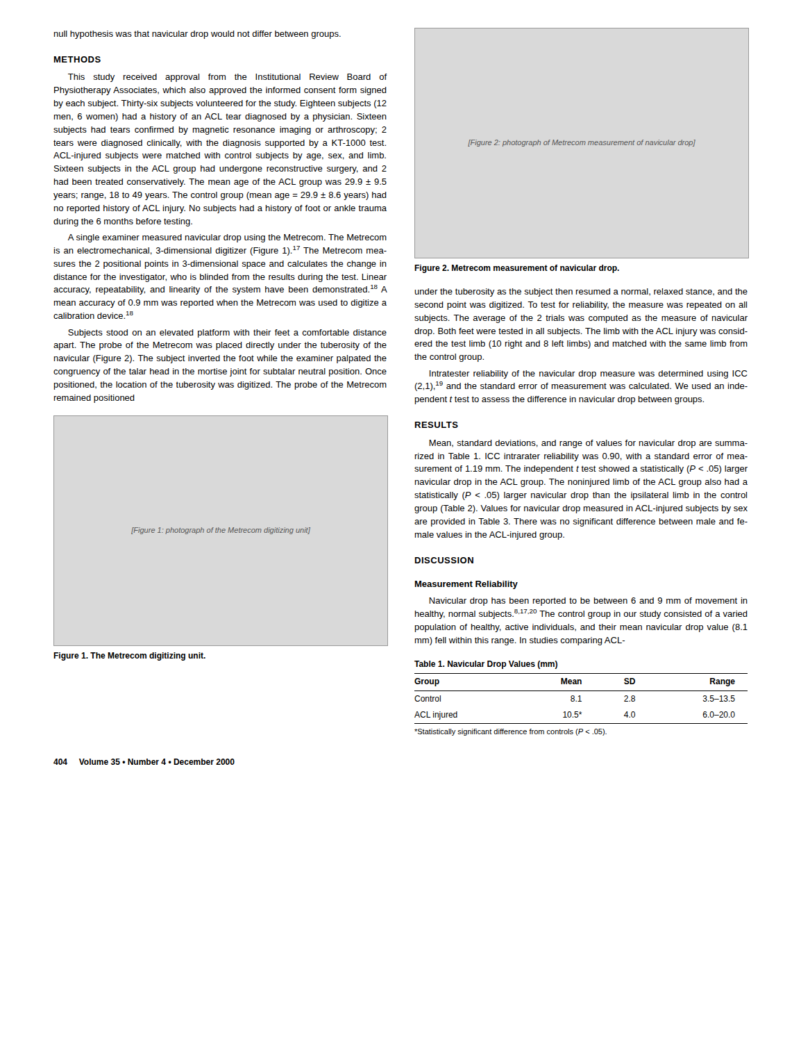null hypothesis was that navicular drop would not differ between groups.
METHODS
This study received approval from the Institutional Review Board of Physiotherapy Associates, which also approved the informed consent form signed by each subject. Thirty-six subjects volunteered for the study. Eighteen subjects (12 men, 6 women) had a history of an ACL tear diagnosed by a physician. Sixteen subjects had tears confirmed by magnetic resonance imaging or arthroscopy; 2 tears were diagnosed clinically, with the diagnosis supported by a KT-1000 test. ACL-injured subjects were matched with control subjects by age, sex, and limb. Sixteen subjects in the ACL group had undergone reconstructive surgery, and 2 had been treated conservatively. The mean age of the ACL group was 29.9 ± 9.5 years; range, 18 to 49 years. The control group (mean age = 29.9 ± 8.6 years) had no reported history of ACL injury. No subjects had a history of foot or ankle trauma during the 6 months before testing.
A single examiner measured navicular drop using the Metrecom. The Metrecom is an electromechanical, 3-dimensional digitizer (Figure 1).17 The Metrecom measures the 2 positional points in 3-dimensional space and calculates the change in distance for the investigator, who is blinded from the results during the test. Linear accuracy, repeatability, and linearity of the system have been demonstrated.18 A mean accuracy of 0.9 mm was reported when the Metrecom was used to digitize a calibration device.18
Subjects stood on an elevated platform with their feet a comfortable distance apart. The probe of the Metrecom was placed directly under the tuberosity of the navicular (Figure 2). The subject inverted the foot while the examiner palpated the congruency of the talar head in the mortise joint for subtalar neutral position. Once positioned, the location of the tuberosity was digitized. The probe of the Metrecom remained positioned
[Figure 1: photograph of the Metrecom digitizing unit]
Figure 1. The Metrecom digitizing unit.
[Figure 2: photograph of Metrecom measurement of navicular drop]
Figure 2. Metrecom measurement of navicular drop.
under the tuberosity as the subject then resumed a normal, relaxed stance, and the second point was digitized. To test for reliability, the measure was repeated on all subjects. The average of the 2 trials was computed as the measure of navicular drop. Both feet were tested in all subjects. The limb with the ACL injury was considered the test limb (10 right and 8 left limbs) and matched with the same limb from the control group.
Intratester reliability of the navicular drop measure was determined using ICC (2,1),19 and the standard error of measurement was calculated. We used an independent t test to assess the difference in navicular drop between groups.
RESULTS
Mean, standard deviations, and range of values for navicular drop are summarized in Table 1. ICC intrarater reliability was 0.90, with a standard error of measurement of 1.19 mm. The independent t test showed a statistically (P < .05) larger navicular drop in the ACL group. The noninjured limb of the ACL group also had a statistically (P < .05) larger navicular drop than the ipsilateral limb in the control group (Table 2). Values for navicular drop measured in ACL-injured subjects by sex are provided in Table 3. There was no significant difference between male and female values in the ACL-injured group.
DISCUSSION
Measurement Reliability
Navicular drop has been reported to be between 6 and 9 mm of movement in healthy, normal subjects.8,17,20 The control group in our study consisted of a varied population of healthy, active individuals, and their mean navicular drop value (8.1 mm) fell within this range. In studies comparing ACL-
Table 1. Navicular Drop Values (mm)
| Group | Mean | SD | Range |
| --- | --- | --- | --- |
| Control | 8.1 | 2.8 | 3.5–13.5 |
| ACL injured | 10.5* | 4.0 | 6.0–20.0 |
*Statistically significant difference from controls (P < .05).
404 Volume 35 • Number 4 • December 2000